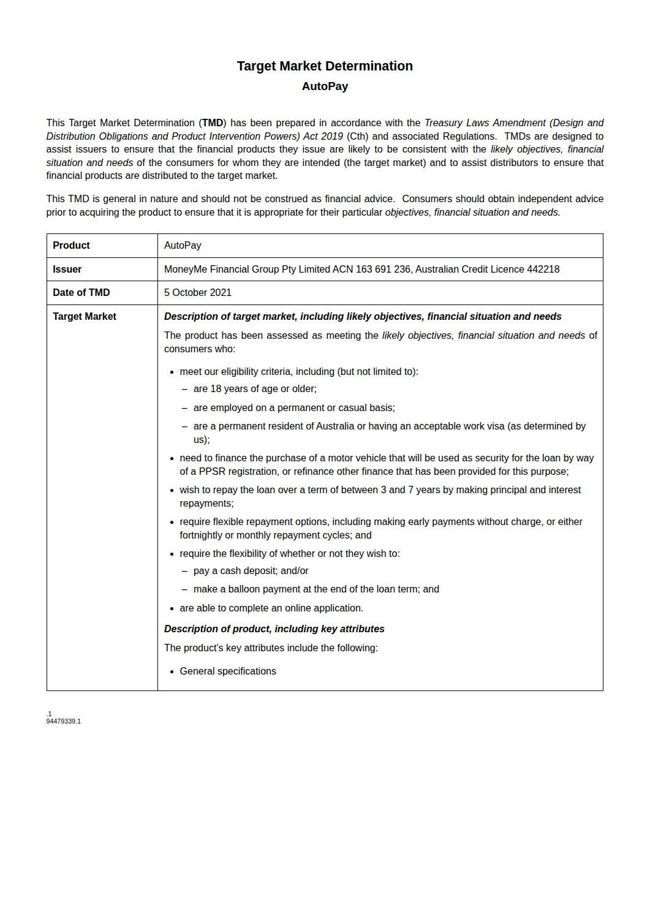Target Market Determination
AutoPay
This Target Market Determination (TMD) has been prepared in accordance with the Treasury Laws Amendment (Design and Distribution Obligations and Product Intervention Powers) Act 2019 (Cth) and associated Regulations. TMDs are designed to assist issuers to ensure that the financial products they issue are likely to be consistent with the likely objectives, financial situation and needs of the consumers for whom they are intended (the target market) and to assist distributors to ensure that financial products are distributed to the target market.
This TMD is general in nature and should not be construed as financial advice. Consumers should obtain independent advice prior to acquiring the product to ensure that it is appropriate for their particular objectives, financial situation and needs.
| Product | AutoPay |
| Issuer | MoneyMe Financial Group Pty Limited ACN 163 691 236, Australian Credit Licence 442218 |
| Date of TMD | 5 October 2021 |
| Target Market | Description of target market, including likely objectives, financial situation and needs The product has been assessed as meeting the likely objectives, financial situation and needs of consumers who: meet our eligibility criteria, including (but not limited to): are 18 years of age or older; are employed on a permanent or casual basis; are a permanent resident of Australia or having an acceptable work visa (as determined by us); need to finance the purchase of a motor vehicle that will be used as security for the loan by way of a PPSR registration, or refinance other finance that has been provided for this purpose; wish to repay the loan over a term of between 3 and 7 years by making principal and interest repayments; require flexible repayment options, including making early payments without charge, or either fortnightly or monthly repayment cycles; and require the flexibility of whether or not they wish to: pay a cash deposit; and/or make a balloon payment at the end of the loan term; and are able to complete an online application. Description of product, including key attributes The product’s key attributes include the following: General specifications |
.1
94479339.1